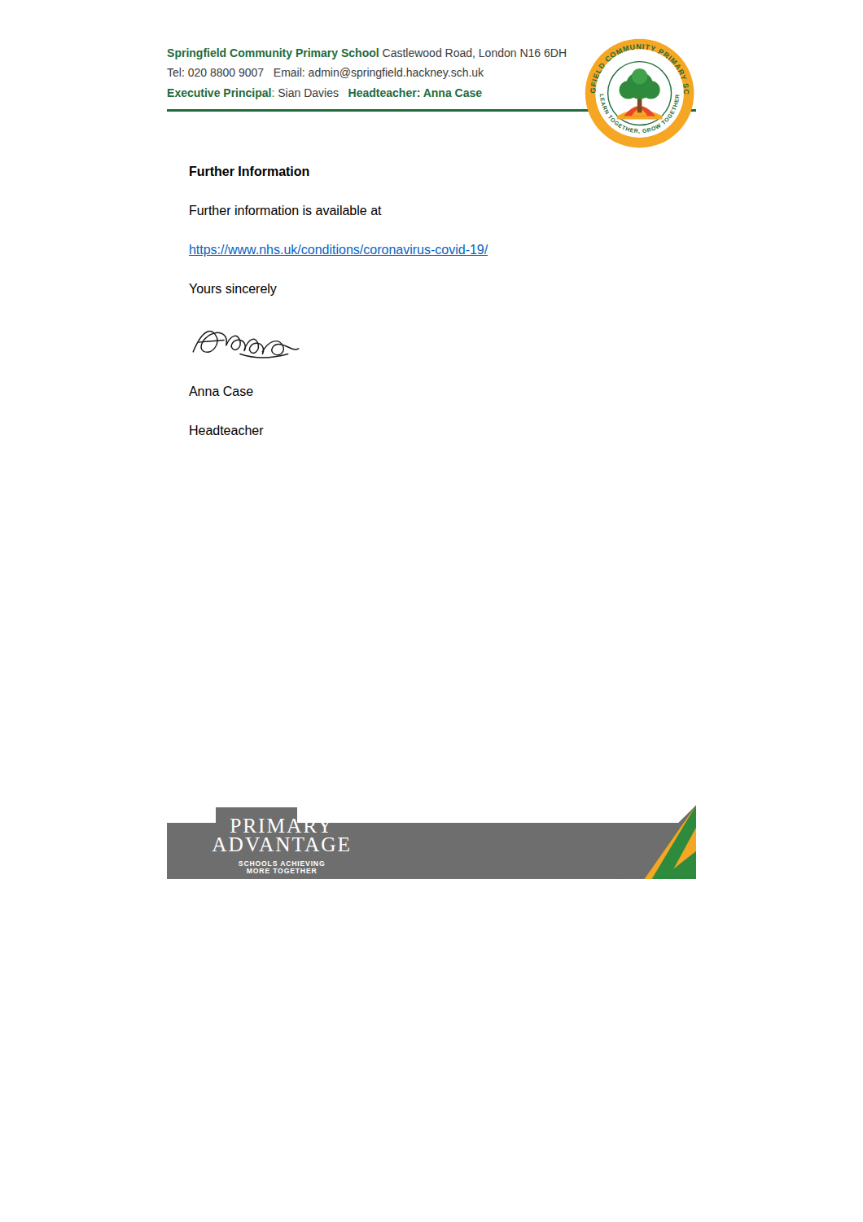Springfield Community Primary School crest SPRINGFIELD COMMUNITY PRIMARY SCHOOL LEARN TOGETHER, GROW TOGETHER
Springfield Community Primary School Castlewood Road, London N16 6DH
Tel: 020 8800 9007 Email: admin@springfield.hackney.sch.uk
Executive Principal: Sian Davies Headteacher: Anna Case
Further Information
Further information is available at
https://www.nhs.uk/conditions/coronavirus-covid-19/
Yours sincerely
Signature
Anna Case
Headteacher
PRIMARY
ADVANTAGE
SCHOOLS ACHIEVING
MORE TOGETHER